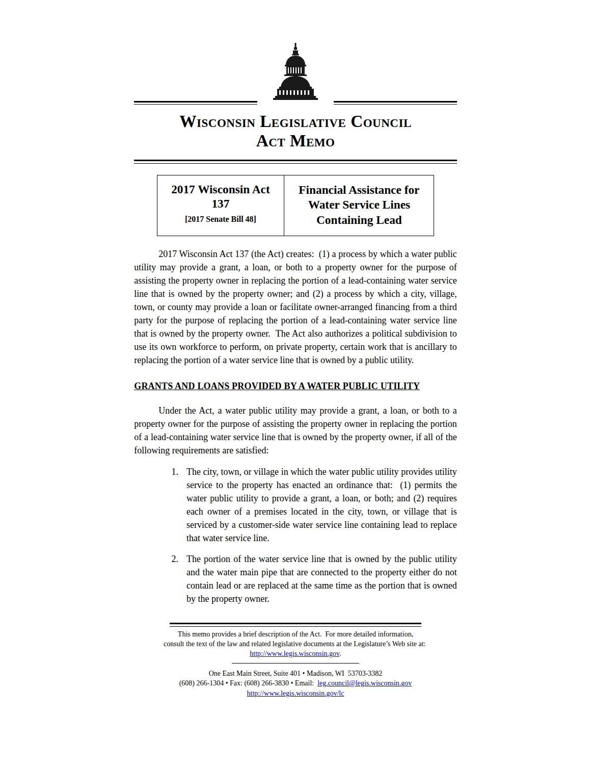Wisconsin Legislative Council Act Memo
2017 Wisconsin Act 137
[2017 Senate Bill 48]
Financial Assistance for Water Service Lines Containing Lead
2017 Wisconsin Act 137 (the Act) creates: (1) a process by which a water public utility may provide a grant, a loan, or both to a property owner for the purpose of assisting the property owner in replacing the portion of a lead-containing water service line that is owned by the property owner; and (2) a process by which a city, village, town, or county may provide a loan or facilitate owner-arranged financing from a third party for the purpose of replacing the portion of a lead-containing water service line that is owned by the property owner. The Act also authorizes a political subdivision to use its own workforce to perform, on private property, certain work that is ancillary to replacing the portion of a water service line that is owned by a public utility.
Grants and Loans Provided by a Water Public Utility
Under the Act, a water public utility may provide a grant, a loan, or both to a property owner for the purpose of assisting the property owner in replacing the portion of a lead-containing water service line that is owned by the property owner, if all of the following requirements are satisfied:
The city, town, or village in which the water public utility provides utility service to the property has enacted an ordinance that: (1) permits the water public utility to provide a grant, a loan, or both; and (2) requires each owner of a premises located in the city, town, or village that is serviced by a customer-side water service line containing lead to replace that water service line.
The portion of the water service line that is owned by the public utility and the water main pipe that are connected to the property either do not contain lead or are replaced at the same time as the portion that is owned by the property owner.
This memo provides a brief description of the Act. For more detailed information,
consult the text of the law and related legislative documents at the Legislature’s Web site at: http://www.legis.wisconsin.gov.
One East Main Street, Suite 401 • Madison, WI 53703-3382
(608) 266-1304 • Fax: (608) 266-3830 • Email: leg.council@legis.wisconsin.gov
http://www.legis.wisconsin.gov/lc